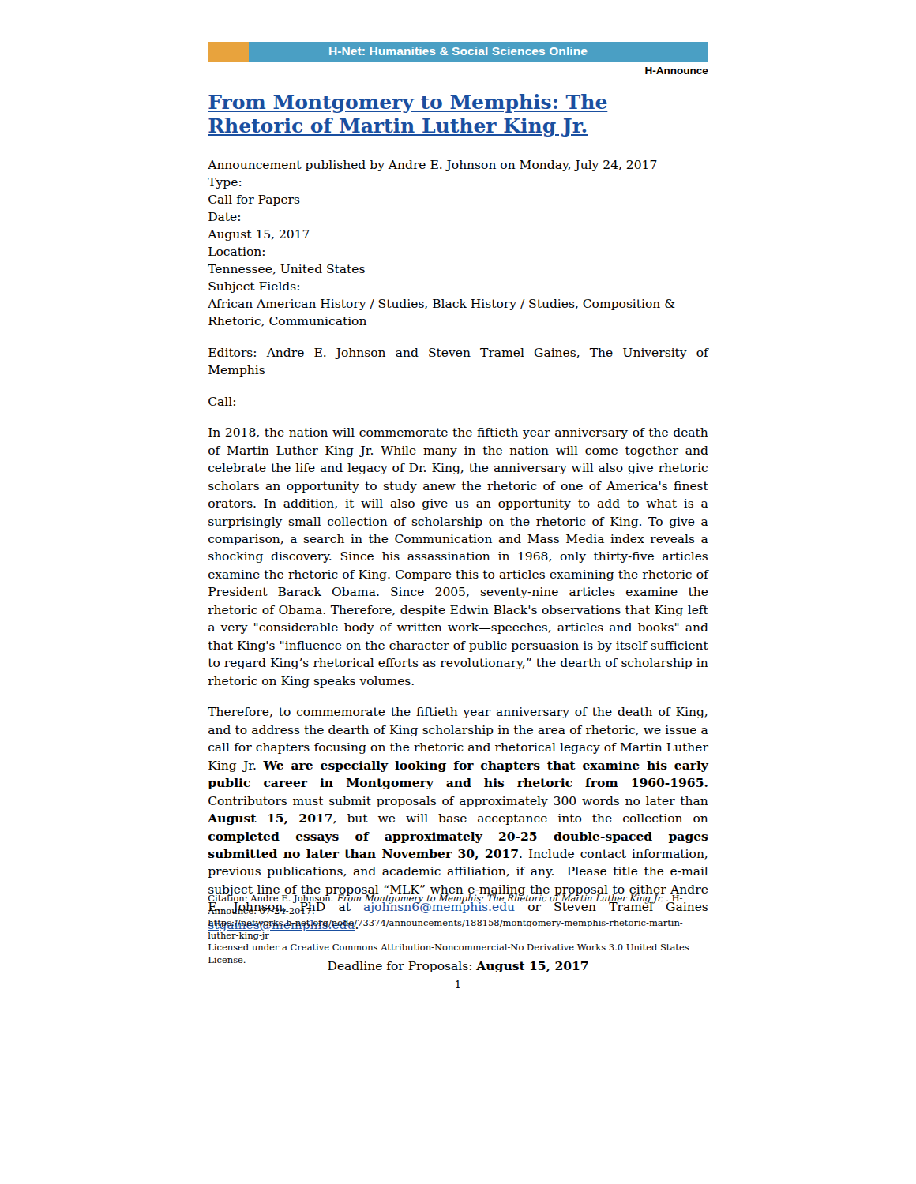H-Net: Humanities & Social Sciences Online
H-Announce
From Montgomery to Memphis: The Rhetoric of Martin Luther King Jr.
Announcement published by Andre E. Johnson on Monday, July 24, 2017
Type:
Call for Papers
Date:
August 15, 2017
Location:
Tennessee, United States
Subject Fields:
African American History / Studies, Black History / Studies, Composition & Rhetoric, Communication
Editors: Andre E. Johnson and Steven Tramel Gaines, The University of Memphis
Call:
In 2018, the nation will commemorate the fiftieth year anniversary of the death of Martin Luther King Jr. While many in the nation will come together and celebrate the life and legacy of Dr. King, the anniversary will also give rhetoric scholars an opportunity to study anew the rhetoric of one of America's finest orators. In addition, it will also give us an opportunity to add to what is a surprisingly small collection of scholarship on the rhetoric of King. To give a comparison, a search in the Communication and Mass Media index reveals a shocking discovery. Since his assassination in 1968, only thirty-five articles examine the rhetoric of King. Compare this to articles examining the rhetoric of President Barack Obama. Since 2005, seventy-nine articles examine the rhetoric of Obama. Therefore, despite Edwin Black's observations that King left a very "considerable body of written work—speeches, articles and books" and that King's "influence on the character of public persuasion is by itself sufficient to regard King’s rhetorical efforts as revolutionary,” the dearth of scholarship in rhetoric on King speaks volumes.
Therefore, to commemorate the fiftieth year anniversary of the death of King, and to address the dearth of King scholarship in the area of rhetoric, we issue a call for chapters focusing on the rhetoric and rhetorical legacy of Martin Luther King Jr. We are especially looking for chapters that examine his early public career in Montgomery and his rhetoric from 1960-1965. Contributors must submit proposals of approximately 300 words no later than August 15, 2017, but we will base acceptance into the collection on completed essays of approximately 20-25 double-spaced pages submitted no later than November 30, 2017. Include contact information, previous publications, and academic affiliation, if any. Please title the e-mail subject line of the proposal “MLK” when e-mailing the proposal to either Andre E. Johnson, PhD at ajohnsn6@memphis.edu or Steven Tramel Gaines stgaines@memphis.edu.
Deadline for Proposals: August 15, 2017
Citation: Andre E. Johnson. From Montgomery to Memphis: The Rhetoric of Martin Luther King Jr. . H-Announce. 07-24-2017.
https://networks.h-net.org/node/73374/announcements/188158/montgomery-memphis-rhetoric-martin-luther-king-jr
Licensed under a Creative Commons Attribution-Noncommercial-No Derivative Works 3.0 United States License.
1